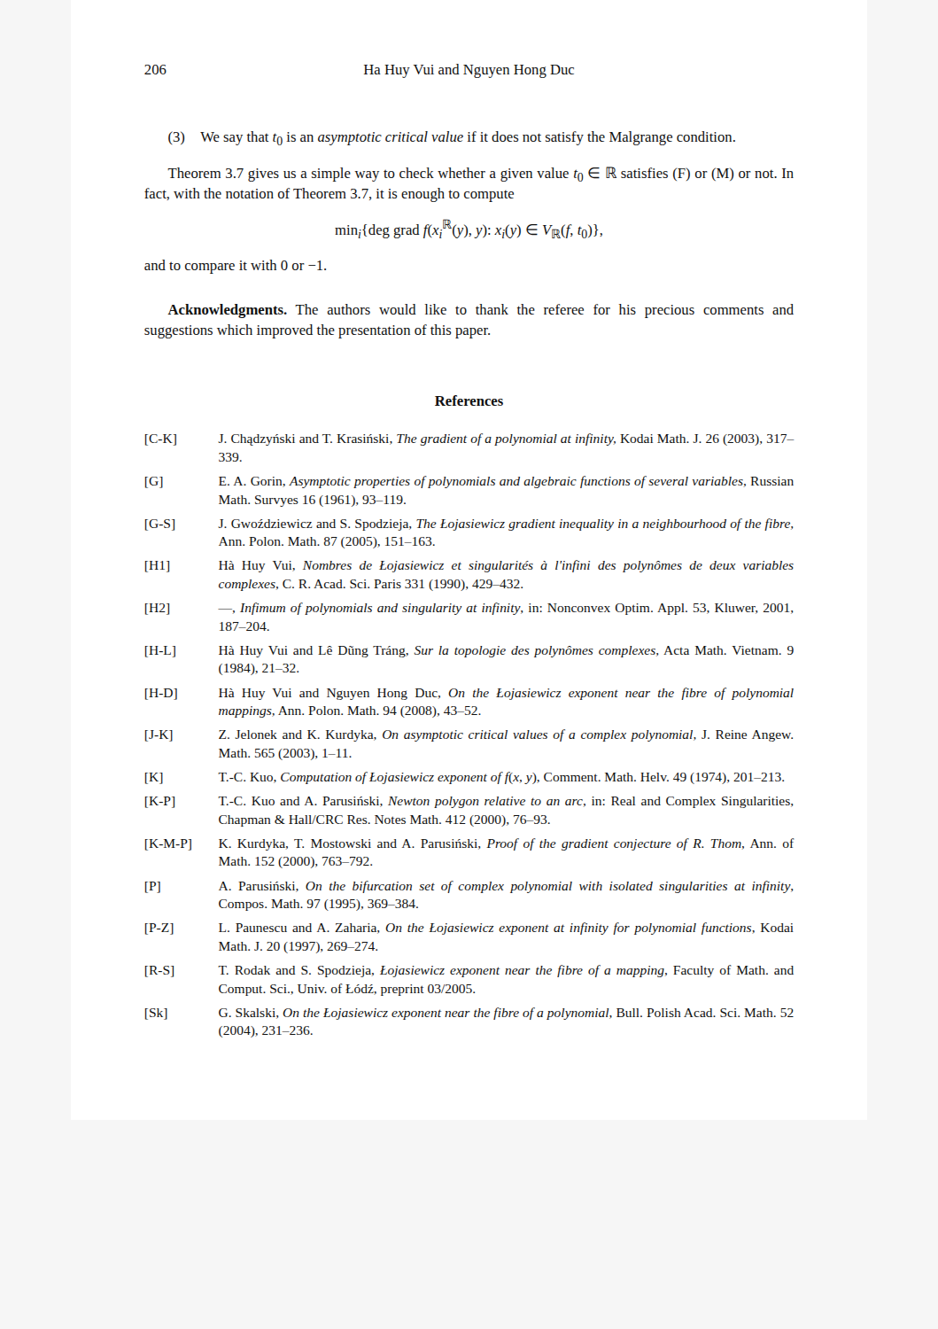206
Ha Huy Vui and Nguyen Hong Duc
(3)
We say that t0 is an asymptotic critical value if it does not satisfy the Malgrange condition.
Theorem 3.7 gives us a simple way to check whether a given value t0 ∈ ℝ satisfies (F) or (M) or not. In fact, with the notation of Theorem 3.7, it is enough to compute
mini{deg grad f(xiℝ(y), y): xi(y) ∈ Vℝ(f, t0)},
and to compare it with 0 or −1.
Acknowledgments. The authors would like to thank the referee for his precious comments and suggestions which improved the presentation of this paper.
References
[C-K]
J. Chądzyński and T. Krasiński, The gradient of a polynomial at infinity, Kodai Math. J. 26 (2003), 317–339.
[G]
E. A. Gorin, Asymptotic properties of polynomials and algebraic functions of several variables, Russian Math. Survyes 16 (1961), 93–119.
[G-S]
J. Gwoździewicz and S. Spodzieja, The Łojasiewicz gradient inequality in a neighbourhood of the fibre, Ann. Polon. Math. 87 (2005), 151–163.
[H1]
Hà Huy Vui, Nombres de Łojasiewicz et singularités à l'infini des polynômes de deux variables complexes, C. R. Acad. Sci. Paris 331 (1990), 429–432.
[H2]
—, Infimum of polynomials and singularity at infinity, in: Nonconvex Optim. Appl. 53, Kluwer, 2001, 187–204.
[H-L]
Hà Huy Vui and Lê Dũng Tráng, Sur la topologie des polynômes complexes, Acta Math. Vietnam. 9 (1984), 21–32.
[H-D]
Hà Huy Vui and Nguyen Hong Duc, On the Łojasiewicz exponent near the fibre of polynomial mappings, Ann. Polon. Math. 94 (2008), 43–52.
[J-K]
Z. Jelonek and K. Kurdyka, On asymptotic critical values of a complex polynomial, J. Reine Angew. Math. 565 (2003), 1–11.
[K]
T.-C. Kuo, Computation of Łojasiewicz exponent of f(x, y), Comment. Math. Helv. 49 (1974), 201–213.
[K-P]
T.-C. Kuo and A. Parusiński, Newton polygon relative to an arc, in: Real and Complex Singularities, Chapman & Hall/CRC Res. Notes Math. 412 (2000), 76–93.
[K-M-P]
K. Kurdyka, T. Mostowski and A. Parusiński, Proof of the gradient conjecture of R. Thom, Ann. of Math. 152 (2000), 763–792.
[P]
A. Parusiński, On the bifurcation set of complex polynomial with isolated singularities at infinity, Compos. Math. 97 (1995), 369–384.
[P-Z]
L. Paunescu and A. Zaharia, On the Łojasiewicz exponent at infinity for polynomial functions, Kodai Math. J. 20 (1997), 269–274.
[R-S]
T. Rodak and S. Spodzieja, Łojasiewicz exponent near the fibre of a mapping, Faculty of Math. and Comput. Sci., Univ. of Łódź, preprint 03/2005.
[Sk]
G. Skalski, On the Łojasiewicz exponent near the fibre of a polynomial, Bull. Polish Acad. Sci. Math. 52 (2004), 231–236.